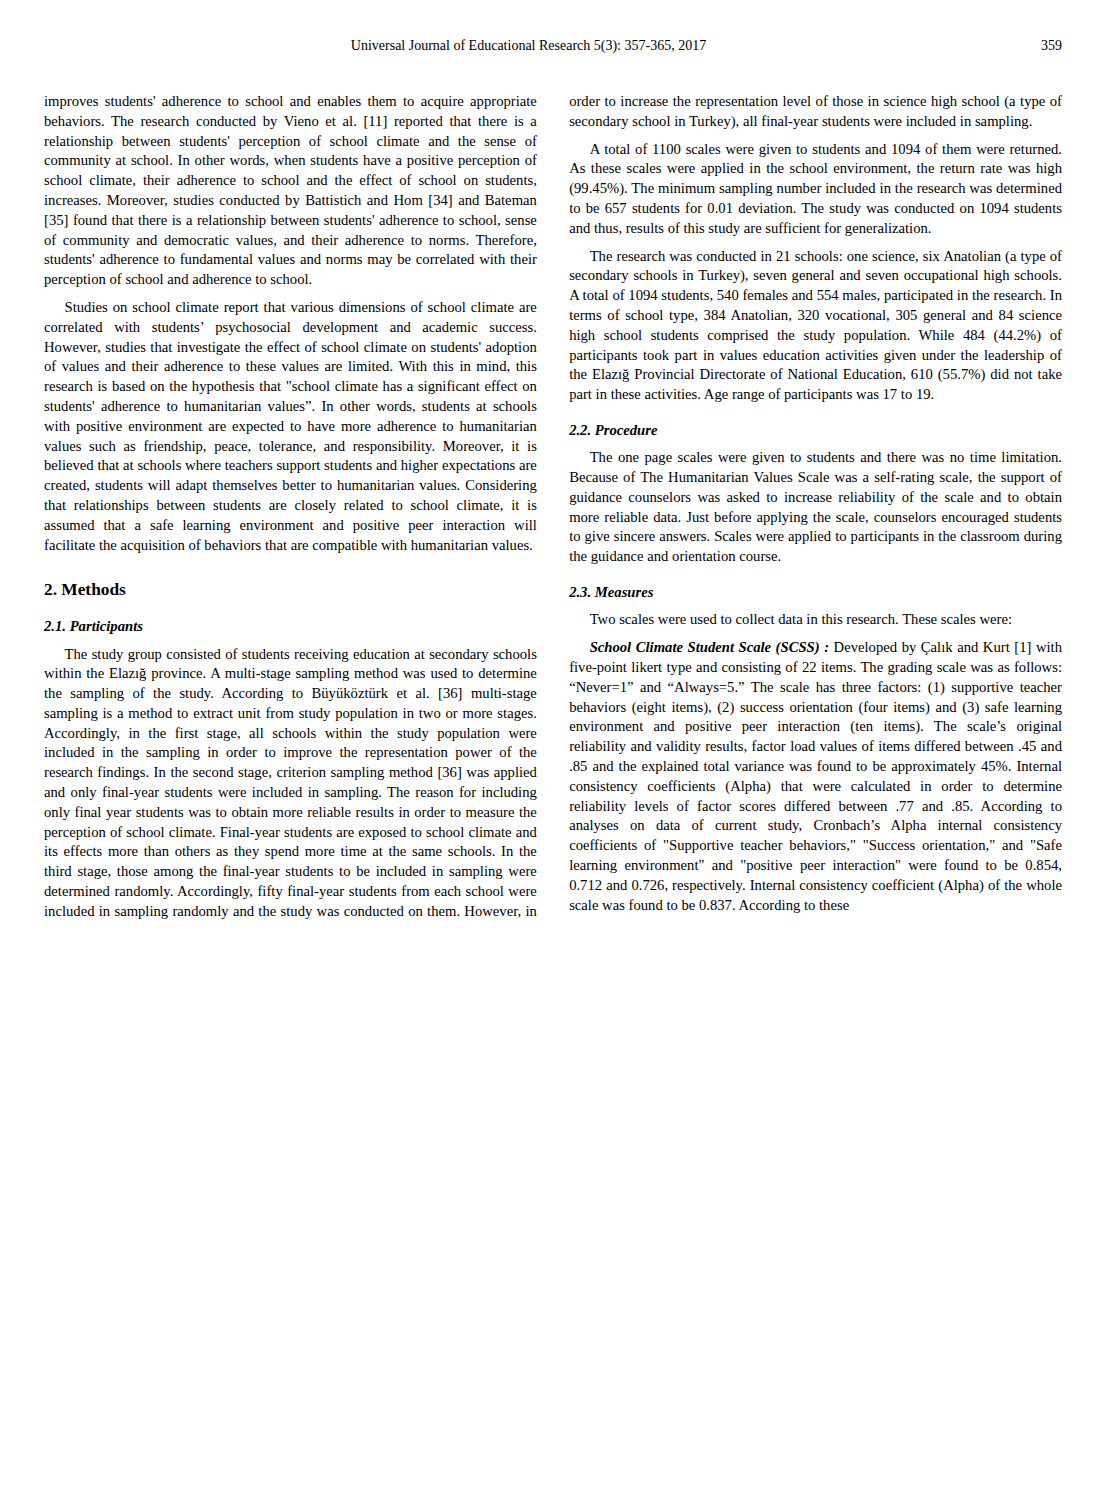Universal Journal of Educational Research 5(3): 357-365, 2017
359
improves students' adherence to school and enables them to acquire appropriate behaviors. The research conducted by Vieno et al. [11] reported that there is a relationship between students' perception of school climate and the sense of community at school. In other words, when students have a positive perception of school climate, their adherence to school and the effect of school on students, increases. Moreover, studies conducted by Battistich and Hom [34] and Bateman [35] found that there is a relationship between students' adherence to school, sense of community and democratic values, and their adherence to norms. Therefore, students' adherence to fundamental values and norms may be correlated with their perception of school and adherence to school.
Studies on school climate report that various dimensions of school climate are correlated with students’ psychosocial development and academic success. However, studies that investigate the effect of school climate on students' adoption of values and their adherence to these values are limited. With this in mind, this research is based on the hypothesis that "school climate has a significant effect on students' adherence to humanitarian values”. In other words, students at schools with positive environment are expected to have more adherence to humanitarian values such as friendship, peace, tolerance, and responsibility. Moreover, it is believed that at schools where teachers support students and higher expectations are created, students will adapt themselves better to humanitarian values. Considering that relationships between students are closely related to school climate, it is assumed that a safe learning environment and positive peer interaction will facilitate the acquisition of behaviors that are compatible with humanitarian values.
2. Methods
2.1. Participants
The study group consisted of students receiving education at secondary schools within the Elazığ province. A multi-stage sampling method was used to determine the sampling of the study. According to Büyüköztürk et al. [36] multi-stage sampling is a method to extract unit from study population in two or more stages. Accordingly, in the first stage, all schools within the study population were included in the sampling in order to improve the representation power of the research findings. In the second stage, criterion sampling method [36] was applied and only final-year students were included in sampling. The reason for including only final year students was to obtain more reliable results in order to measure the perception of school climate. Final-year students are exposed to school climate and its effects more than others as they spend more time at the same schools. In the third stage, those among the final-year students to be included in sampling were determined randomly. Accordingly, fifty final-year students from each school were included in sampling randomly and the study was conducted on them. However, in order to increase the representation level of those in science high school (a type of secondary school in Turkey), all final-year students were included in sampling.
A total of 1100 scales were given to students and 1094 of them were returned. As these scales were applied in the school environment, the return rate was high (99.45%). The minimum sampling number included in the research was determined to be 657 students for 0.01 deviation. The study was conducted on 1094 students and thus, results of this study are sufficient for generalization.
The research was conducted in 21 schools: one science, six Anatolian (a type of secondary schools in Turkey), seven general and seven occupational high schools. A total of 1094 students, 540 females and 554 males, participated in the research. In terms of school type, 384 Anatolian, 320 vocational, 305 general and 84 science high school students comprised the study population. While 484 (44.2%) of participants took part in values education activities given under the leadership of the Elazığ Provincial Directorate of National Education, 610 (55.7%) did not take part in these activities. Age range of participants was 17 to 19.
2.2. Procedure
The one page scales were given to students and there was no time limitation. Because of The Humanitarian Values Scale was a self-rating scale, the support of guidance counselors was asked to increase reliability of the scale and to obtain more reliable data. Just before applying the scale, counselors encouraged students to give sincere answers. Scales were applied to participants in the classroom during the guidance and orientation course.
2.3. Measures
Two scales were used to collect data in this research. These scales were:
School Climate Student Scale (SCSS) : Developed by Çalık and Kurt [1] with five-point likert type and consisting of 22 items. The grading scale was as follows: “Never=1” and “Always=5.” The scale has three factors: (1) supportive teacher behaviors (eight items), (2) success orientation (four items) and (3) safe learning environment and positive peer interaction (ten items). The scale’s original reliability and validity results, factor load values of items differed between .45 and .85 and the explained total variance was found to be approximately 45%. Internal consistency coefficients (Alpha) that were calculated in order to determine reliability levels of factor scores differed between .77 and .85. According to analyses on data of current study, Cronbach’s Alpha internal consistency coefficients of "Supportive teacher behaviors," "Success orientation," and "Safe learning environment" and "positive peer interaction" were found to be 0.854, 0.712 and 0.726, respectively. Internal consistency coefficient (Alpha) of the whole scale was found to be 0.837. According to these